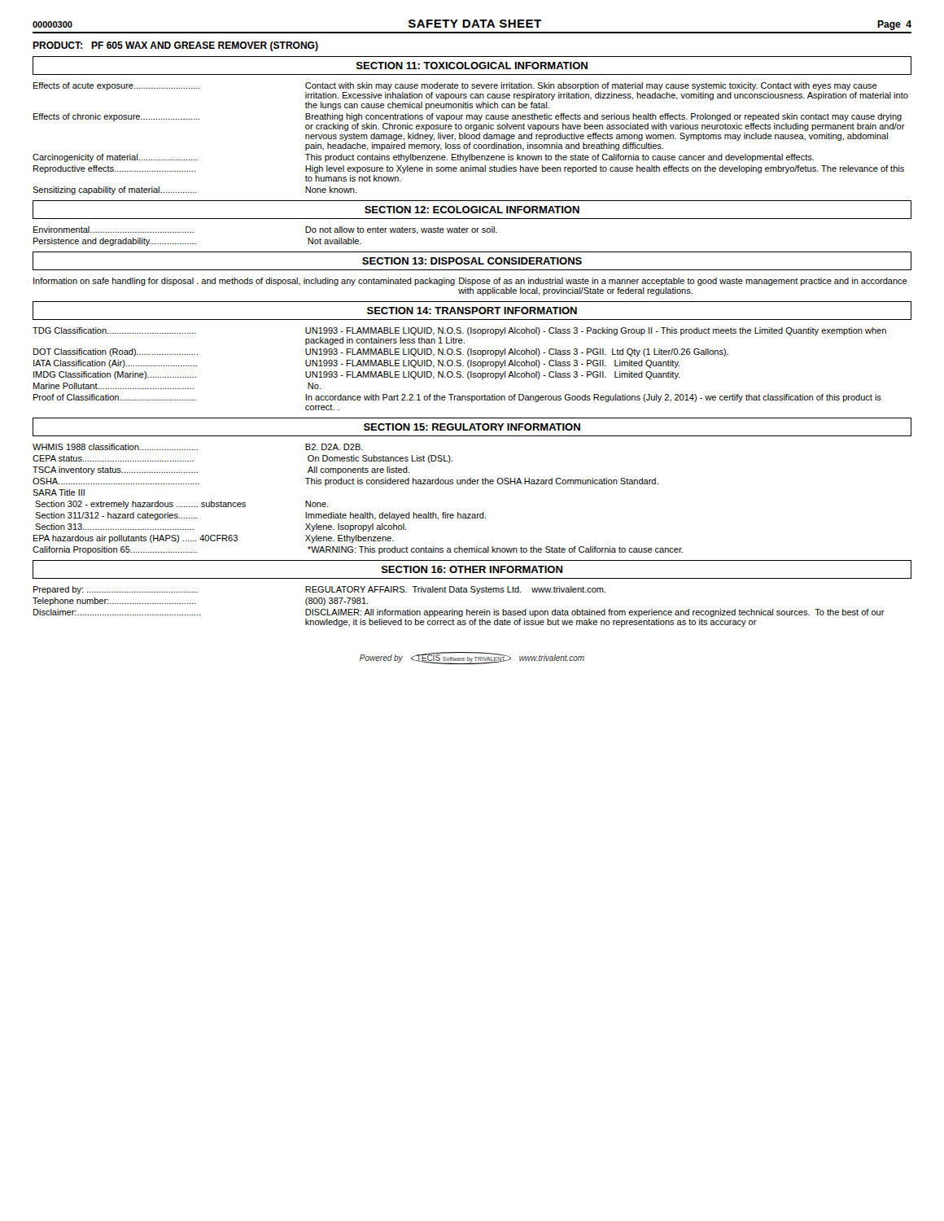00000300 SAFETY DATA SHEET Page 4
PRODUCT: PF 605 WAX AND GREASE REMOVER (STRONG)
SECTION 11: TOXICOLOGICAL INFORMATION
| Effects of acute exposure ........................... | Contact with skin may cause moderate to severe irritation. Skin absorption of material may cause systemic toxicity. Contact with eyes may cause irritation. Excessive inhalation of vapours can cause respiratory irritation, dizziness, headache, vomiting and unconsciousness. Aspiration of material into the lungs can cause chemical pneumonitis which can be fatal. |
| Effects of chronic exposure ........................ | Breathing high concentrations of vapour may cause anesthetic effects and serious health effects. Prolonged or repeated skin contact may cause drying or cracking of skin. Chronic exposure to organic solvent vapours have been associated with various neurotoxic effects including permanent brain and/or nervous system damage, kidney, liver, blood damage and reproductive effects among women. Symptoms may include nausea, vomiting, abdominal pain, headache, impaired memory, loss of coordination, insomnia and breathing difficulties. |
| Carcinogenicity of material ........................ | This product contains ethylbenzene. Ethylbenzene is known to the state of California to cause cancer and developmental effects. |
| Reproductive effects ................................. | High level exposure to Xylene in some animal studies have been reported to cause health effects on the developing embryo/fetus. The relevance of this to humans is not known. |
| Sensitizing capability of material ............... | None known. |
SECTION 12: ECOLOGICAL INFORMATION
| Environmental .......................................... | Do not allow to enter waters, waste water or soil. |
| Persistence and degradability ................... | Not available. |
SECTION 13: DISPOSAL CONSIDERATIONS
| Information on safe handling for disposal . and methods of disposal, including any contaminated packaging | Dispose of as an industrial waste in a manner acceptable to good waste management practice and in accordance with applicable local, provincial/State or federal regulations. |
SECTION 14: TRANSPORT INFORMATION
| TDG Classification .................................... | UN1993 - FLAMMABLE LIQUID, N.O.S. (Isopropyl Alcohol) - Class 3 - Packing Group II - This product meets the Limited Quantity exemption when packaged in containers less than 1 Litre. |
| DOT Classification (Road) ......................... | UN1993 - FLAMMABLE LIQUID, N.O.S. (Isopropyl Alcohol) - Class 3 - PGII. Ltd Qty (1 Liter/0.26 Gallons). |
| IATA Classification (Air) ............................. | UN1993 - FLAMMABLE LIQUID, N.O.S. (Isopropyl Alcohol) - Class 3 - PGII. Limited Quantity. |
| IMDG Classification (Marine) .................... | UN1993 - FLAMMABLE LIQUID, N.O.S. (Isopropyl Alcohol) - Class 3 - PGII. Limited Quantity. |
| Marine Pollutant ....................................... | No. |
| Proof of Classification ............................... | In accordance with Part 2.2.1 of the Transportation of Dangerous Goods Regulations (July 2, 2014) - we certify that classification of this product is correct. . |
SECTION 15: REGULATORY INFORMATION
| WHMIS 1988 classification ........................ | B2. D2A. D2B. |
| CEPA status ............................................. | On Domestic Substances List (DSL). |
| TSCA inventory status ............................... | All components are listed. |
| OSHA ......................................................... | This product is considered hazardous under the OSHA Hazard Communication Standard. |
| SARA Title III | |
| Section 302 - extremely hazardous ......... substances | None. |
| Section 311/312 - hazard categories ........ | Immediate health, delayed health, fire hazard. |
| Section 313 ............................................. | Xylene. Isopropyl alcohol. |
| EPA hazardous air pollutants (HAPS) ...... 40CFR63 | Xylene. Ethylbenzene. |
| California Proposition 65 ........................... | *WARNING: This product contains a chemical known to the State of California to cause cancer. |
SECTION 16: OTHER INFORMATION
| Prepared by: ............................................. | REGULATORY AFFAIRS. Trivalent Data Systems Ltd. www.trivalent.com. |
| Telephone number: ................................... | (800) 387-7981. |
| Disclaimer: .................................................. | DISCLAIMER: All information appearing herein is based upon data obtained from experience and recognized technical sources. To the best of our knowledge, it is believed to be correct as of the date of issue but we make no representations as to its accuracy or |
Powered by TECIS Software by TRIVALENT www.trivalent.com